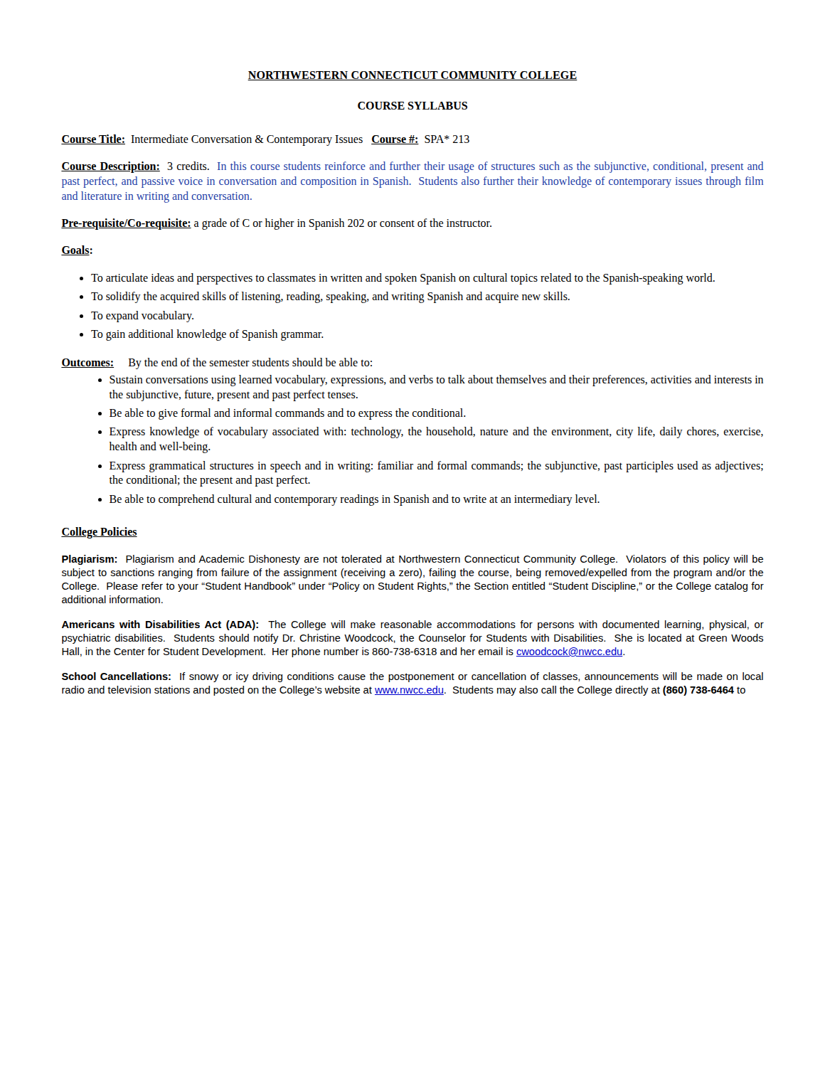NORTHWESTERN CONNECTICUT COMMUNITY COLLEGE
COURSE SYLLABUS
Course Title: Intermediate Conversation & Contemporary Issues Course #: SPA* 213
Course Description: 3 credits. In this course students reinforce and further their usage of structures such as the subjunctive, conditional, present and past perfect, and passive voice in conversation and composition in Spanish. Students also further their knowledge of contemporary issues through film and literature in writing and conversation.
Pre-requisite/Co-requisite: a grade of C or higher in Spanish 202 or consent of the instructor.
Goals:
To articulate ideas and perspectives to classmates in written and spoken Spanish on cultural topics related to the Spanish-speaking world.
To solidify the acquired skills of listening, reading, speaking, and writing Spanish and acquire new skills.
To expand vocabulary.
To gain additional knowledge of Spanish grammar.
Outcomes: By the end of the semester students should be able to:
Sustain conversations using learned vocabulary, expressions, and verbs to talk about themselves and their preferences, activities and interests in the subjunctive, future, present and past perfect tenses.
Be able to give formal and informal commands and to express the conditional.
Express knowledge of vocabulary associated with: technology, the household, nature and the environment, city life, daily chores, exercise, health and well-being.
Express grammatical structures in speech and in writing: familiar and formal commands; the subjunctive, past participles used as adjectives; the conditional; the present and past perfect.
Be able to comprehend cultural and contemporary readings in Spanish and to write at an intermediary level.
College Policies
Plagiarism: Plagiarism and Academic Dishonesty are not tolerated at Northwestern Connecticut Community College. Violators of this policy will be subject to sanctions ranging from failure of the assignment (receiving a zero), failing the course, being removed/expelled from the program and/or the College. Please refer to your “Student Handbook” under “Policy on Student Rights,” the Section entitled “Student Discipline,” or the College catalog for additional information.
Americans with Disabilities Act (ADA): The College will make reasonable accommodations for persons with documented learning, physical, or psychiatric disabilities. Students should notify Dr. Christine Woodcock, the Counselor for Students with Disabilities. She is located at Green Woods Hall, in the Center for Student Development. Her phone number is 860-738-6318 and her email is cwoodcock@nwcc.edu.
School Cancellations: If snowy or icy driving conditions cause the postponement or cancellation of classes, announcements will be made on local radio and television stations and posted on the College’s website at www.nwcc.edu. Students may also call the College directly at (860) 738-6464 to